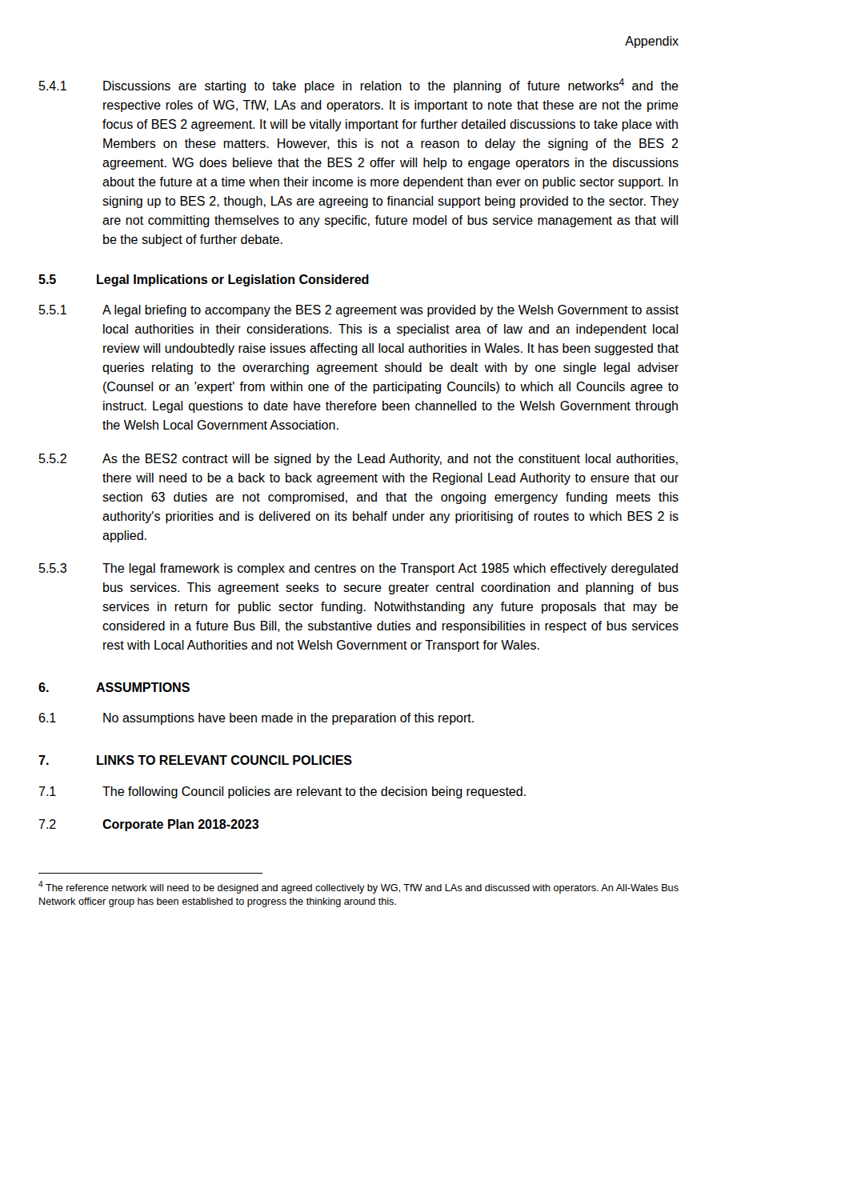Appendix
5.4.1
Discussions are starting to take place in relation to the planning of future networks4 and the respective roles of WG, TfW, LAs and operators. It is important to note that these are not the prime focus of BES 2 agreement. It will be vitally important for further detailed discussions to take place with Members on these matters. However, this is not a reason to delay the signing of the BES 2 agreement. WG does believe that the BES 2 offer will help to engage operators in the discussions about the future at a time when their income is more dependent than ever on public sector support. In signing up to BES 2, though, LAs are agreeing to financial support being provided to the sector. They are not committing themselves to any specific, future model of bus service management as that will be the subject of further debate.
5.5 Legal Implications or Legislation Considered
5.5.1
A legal briefing to accompany the BES 2 agreement was provided by the Welsh Government to assist local authorities in their considerations. This is a specialist area of law and an independent local review will undoubtedly raise issues affecting all local authorities in Wales. It has been suggested that queries relating to the overarching agreement should be dealt with by one single legal adviser (Counsel or an 'expert' from within one of the participating Councils) to which all Councils agree to instruct. Legal questions to date have therefore been channelled to the Welsh Government through the Welsh Local Government Association.
5.5.2
As the BES2 contract will be signed by the Lead Authority, and not the constituent local authorities, there will need to be a back to back agreement with the Regional Lead Authority to ensure that our section 63 duties are not compromised, and that the ongoing emergency funding meets this authority's priorities and is delivered on its behalf under any prioritising of routes to which BES 2 is applied.
5.5.3
The legal framework is complex and centres on the Transport Act 1985 which effectively deregulated bus services. This agreement seeks to secure greater central coordination and planning of bus services in return for public sector funding. Notwithstanding any future proposals that may be considered in a future Bus Bill, the substantive duties and responsibilities in respect of bus services rest with Local Authorities and not Welsh Government or Transport for Wales.
6.
ASSUMPTIONS
6.1
No assumptions have been made in the preparation of this report.
7.
LINKS TO RELEVANT COUNCIL POLICIES
7.1
The following Council policies are relevant to the decision being requested.
7.2
Corporate Plan 2018-2023
4 The reference network will need to be designed and agreed collectively by WG, TfW and LAs and discussed with operators. An All-Wales Bus Network officer group has been established to progress the thinking around this.